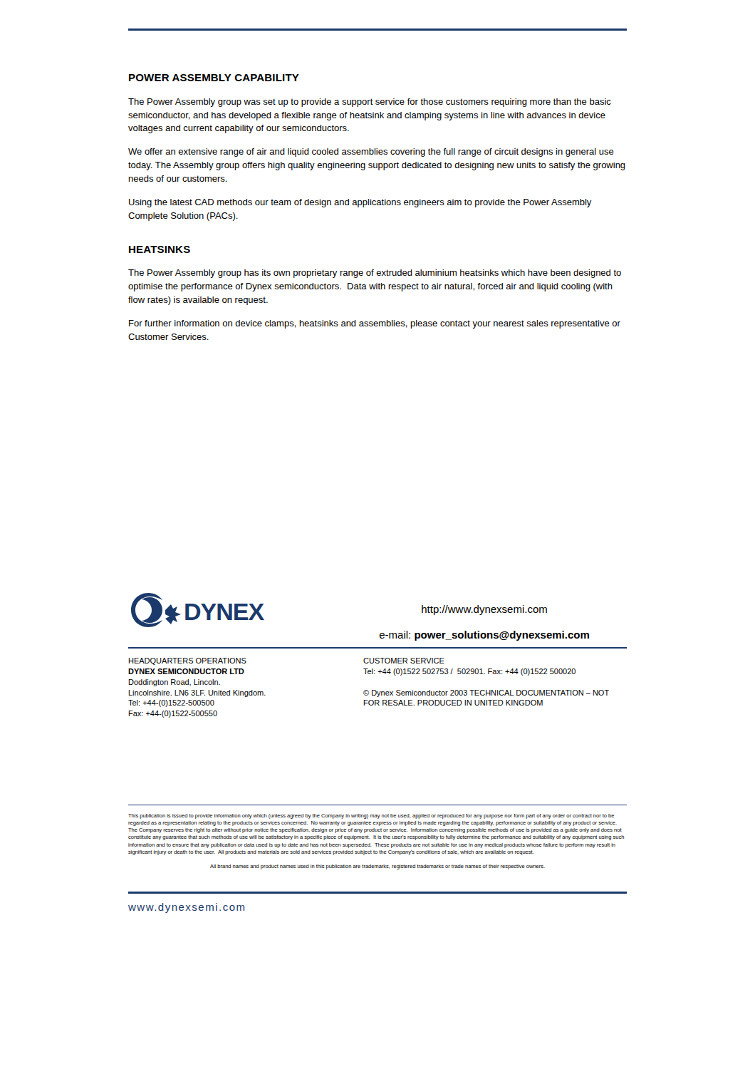POWER ASSEMBLY CAPABILITY
The Power Assembly group was set up to provide a support service for those customers requiring more than the basic semiconductor, and has developed a flexible range of heatsink and clamping systems in line with advances in device voltages and current capability of our semiconductors.
We offer an extensive range of air and liquid cooled assemblies covering the full range of circuit designs in general use today. The Assembly group offers high quality engineering support dedicated to designing new units to satisfy the growing needs of our customers.
Using the latest CAD methods our team of design and applications engineers aim to provide the Power Assembly Complete Solution (PACs).
HEATSINKS
The Power Assembly group has its own proprietary range of extruded aluminium heatsinks which have been designed to optimise the performance of Dynex semiconductors. Data with respect to air natural, forced air and liquid cooling (with flow rates) is available on request.
For further information on device clamps, heatsinks and assemblies, please contact your nearest sales representative or Customer Services.
DYNEX
http://www.dynexsemi.com
e-mail: power_solutions@dynexsemi.com
HEADQUARTERS OPERATIONS
DYNEX SEMICONDUCTOR LTD
Doddington Road, Lincoln.
Lincolnshire. LN6 3LF. United Kingdom.
Tel: +44-(0)1522-500500
Fax: +44-(0)1522-500550
CUSTOMER SERVICE
Tel: +44 (0)1522 502753 / 502901. Fax: +44 (0)1522 500020
© Dynex Semiconductor 2003 TECHNICAL DOCUMENTATION – NOT FOR RESALE. PRODUCED IN UNITED KINGDOM
This publication is issued to provide information only which (unless agreed by the Company in writing) may not be used, applied or reproduced for any purpose nor form part of any order or contract nor to be regarded as a representation relating to the products or services concerned. No warranty or guarantee express or implied is made regarding the capability, performance or suitability of any product or service. The Company reserves the right to alter without prior notice the specification, design or price of any product or service. Information concerning possible methods of use is provided as a guide only and does not constitute any guarantee that such methods of use will be satisfactory in a specific piece of equipment. It is the user's responsibility to fully determine the performance and suitability of any equipment using such information and to ensure that any publication or data used is up to date and has not been superseded. These products are not suitable for use in any medical products whose failure to perform may result in significant injury or death to the user. All products and materials are sold and services provided subject to the Company's conditions of sale, which are available on request.
All brand names and product names used in this publication are trademarks, registered trademarks or trade names of their respective owners.
www.dynexsemi.com